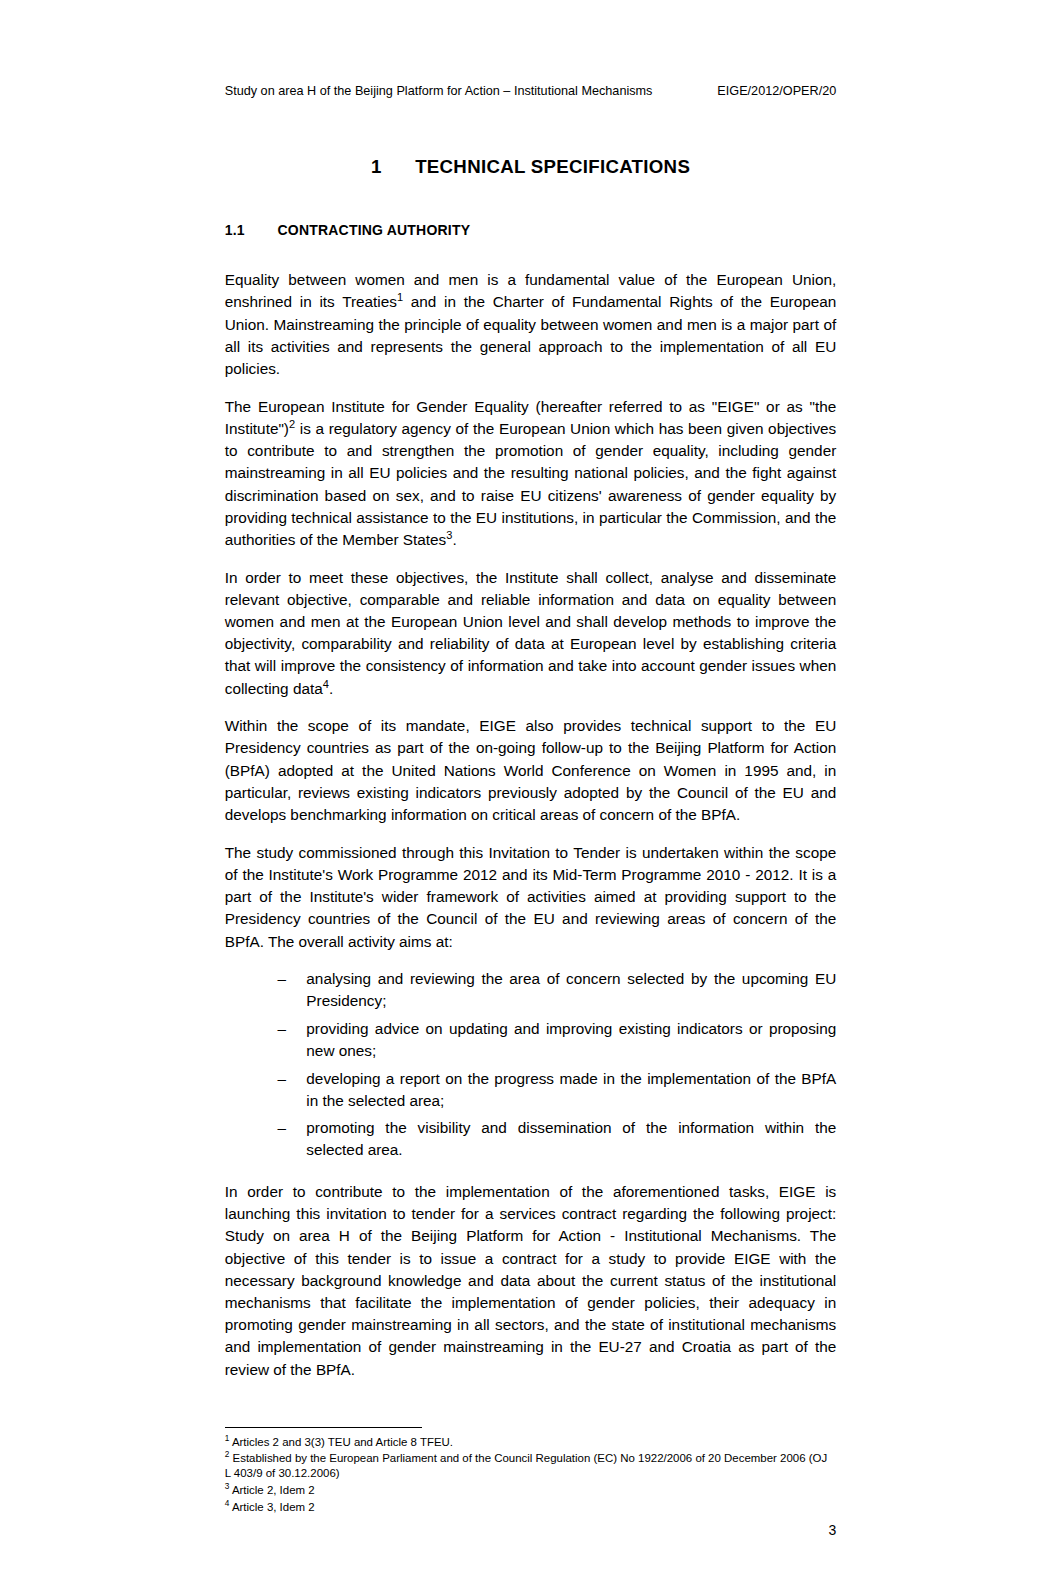Study on area H of the Beijing Platform for Action – Institutional Mechanisms
EIGE/2012/OPER/20
1 TECHNICAL SPECIFICATIONS
1.1 CONTRACTING AUTHORITY
Equality between women and men is a fundamental value of the European Union, enshrined in its Treaties1 and in the Charter of Fundamental Rights of the European Union. Mainstreaming the principle of equality between women and men is a major part of all its activities and represents the general approach to the implementation of all EU policies.
The European Institute for Gender Equality (hereafter referred to as "EIGE" or as "the Institute")2 is a regulatory agency of the European Union which has been given objectives to contribute to and strengthen the promotion of gender equality, including gender mainstreaming in all EU policies and the resulting national policies, and the fight against discrimination based on sex, and to raise EU citizens' awareness of gender equality by providing technical assistance to the EU institutions, in particular the Commission, and the authorities of the Member States3.
In order to meet these objectives, the Institute shall collect, analyse and disseminate relevant objective, comparable and reliable information and data on equality between women and men at the European Union level and shall develop methods to improve the objectivity, comparability and reliability of data at European level by establishing criteria that will improve the consistency of information and take into account gender issues when collecting data4.
Within the scope of its mandate, EIGE also provides technical support to the EU Presidency countries as part of the on-going follow-up to the Beijing Platform for Action (BPfA) adopted at the United Nations World Conference on Women in 1995 and, in particular, reviews existing indicators previously adopted by the Council of the EU and develops benchmarking information on critical areas of concern of the BPfA.
The study commissioned through this Invitation to Tender is undertaken within the scope of the Institute's Work Programme 2012 and its Mid-Term Programme 2010 - 2012. It is a part of the Institute's wider framework of activities aimed at providing support to the Presidency countries of the Council of the EU and reviewing areas of concern of the BPfA. The overall activity aims at:
analysing and reviewing the area of concern selected by the upcoming EU Presidency;
providing advice on updating and improving existing indicators or proposing new ones;
developing a report on the progress made in the implementation of the BPfA in the selected area;
promoting the visibility and dissemination of the information within the selected area.
In order to contribute to the implementation of the aforementioned tasks, EIGE is launching this invitation to tender for a services contract regarding the following project: Study on area H of the Beijing Platform for Action - Institutional Mechanisms. The objective of this tender is to issue a contract for a study to provide EIGE with the necessary background knowledge and data about the current status of the institutional mechanisms that facilitate the implementation of gender policies, their adequacy in promoting gender mainstreaming in all sectors, and the state of institutional mechanisms and implementation of gender mainstreaming in the EU-27 and Croatia as part of the review of the BPfA.
1 Articles 2 and 3(3) TEU and Article 8 TFEU.
2 Established by the European Parliament and of the Council Regulation (EC) No 1922/2006 of 20 December 2006 (OJ L 403/9 of 30.12.2006)
3 Article 2, Idem 2
4 Article 3, Idem 2
3